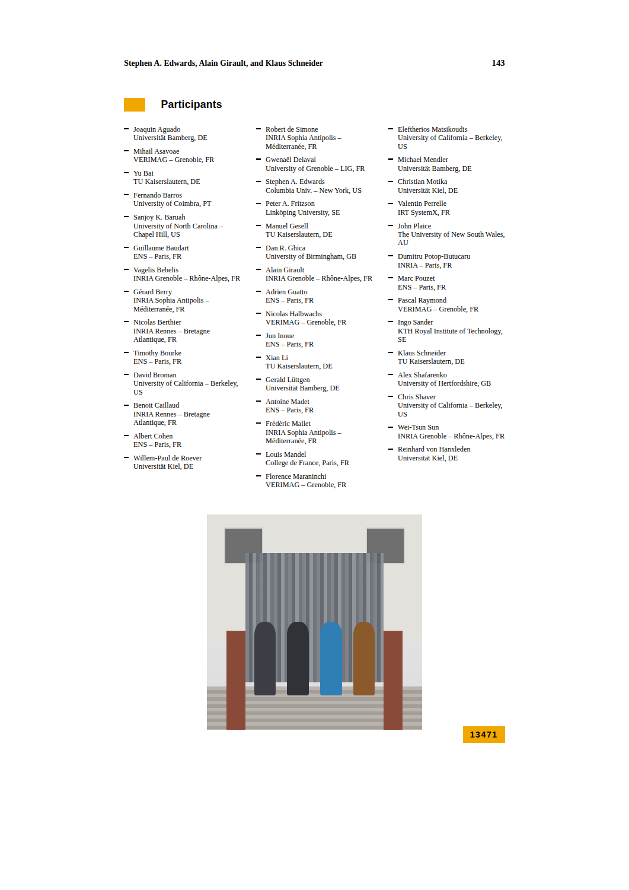Stephen A. Edwards, Alain Girault, and Klaus Schneider
143
Participants
Joaquin Aguado Universität Bamberg, DE
Mihail Asavoae VERIMAG – Grenoble, FR
Yu Bai TU Kaiserslautern, DE
Fernando Barros University of Coimbra, PT
Sanjoy K. Baruah University of North Carolina – Chapel Hill, US
Guillaume Baudart ENS – Paris, FR
Vagelis Bebelis INRIA Grenoble – Rhône-Alpes, FR
Gérard Berry INRIA Sophia Antipolis – Méditerranée, FR
Nicolas Berthier INRIA Rennes – Bretagne Atlantique, FR
Timothy Bourke ENS – Paris, FR
David Broman University of California – Berkeley, US
Benoit Caillaud INRIA Rennes – Bretagne Atlantique, FR
Albert Cohen ENS – Paris, FR
Willem-Paul de Roever Universität Kiel, DE
Robert de Simone INRIA Sophia Antipolis – Méditerranée, FR
Gwenaël Delaval University of Grenoble – LIG, FR
Stephen A. Edwards Columbia Univ. – New York, US
Peter A. Fritzson Linköping University, SE
Manuel Gesell TU Kaiserslautern, DE
Dan R. Ghica University of Birmingham, GB
Alain Girault INRIA Grenoble – Rhône-Alpes, FR
Adrien Guatto ENS – Paris, FR
Nicolas Halbwachs VERIMAG – Grenoble, FR
Jun Inoue ENS – Paris, FR
Xian Li TU Kaiserslautern, DE
Gerald Lüttgen Universität Bamberg, DE
Antoine Madet ENS – Paris, FR
Frédéric Mallet INRIA Sophia Antipolis – Méditerranée, FR
Louis Mandel College de France, Paris, FR
Florence Maraninchi VERIMAG – Grenoble, FR
Eleftherios Matsikoudis University of California – Berkeley, US
Michael Mendler Universität Bamberg, DE
Christian Motika Universität Kiel, DE
Valentin Perrelle IRT SystemX, FR
John Plaice The University of New South Wales, AU
Dumitru Potop-Butucaru INRIA – Paris, FR
Marc Pouzet ENS – Paris, FR
Pascal Raymond VERIMAG – Grenoble, FR
Ingo Sander KTH Royal Institute of Technology, SE
Klaus Schneider TU Kaiserslautern, DE
Alex Shafarenko University of Hertfordshire, GB
Chris Shaver University of California – Berkeley, US
Wei-Tsun Sun INRIA Grenoble – Rhône-Alpes, FR
Reinhard von Hanxleden Universität Kiel, DE
13471